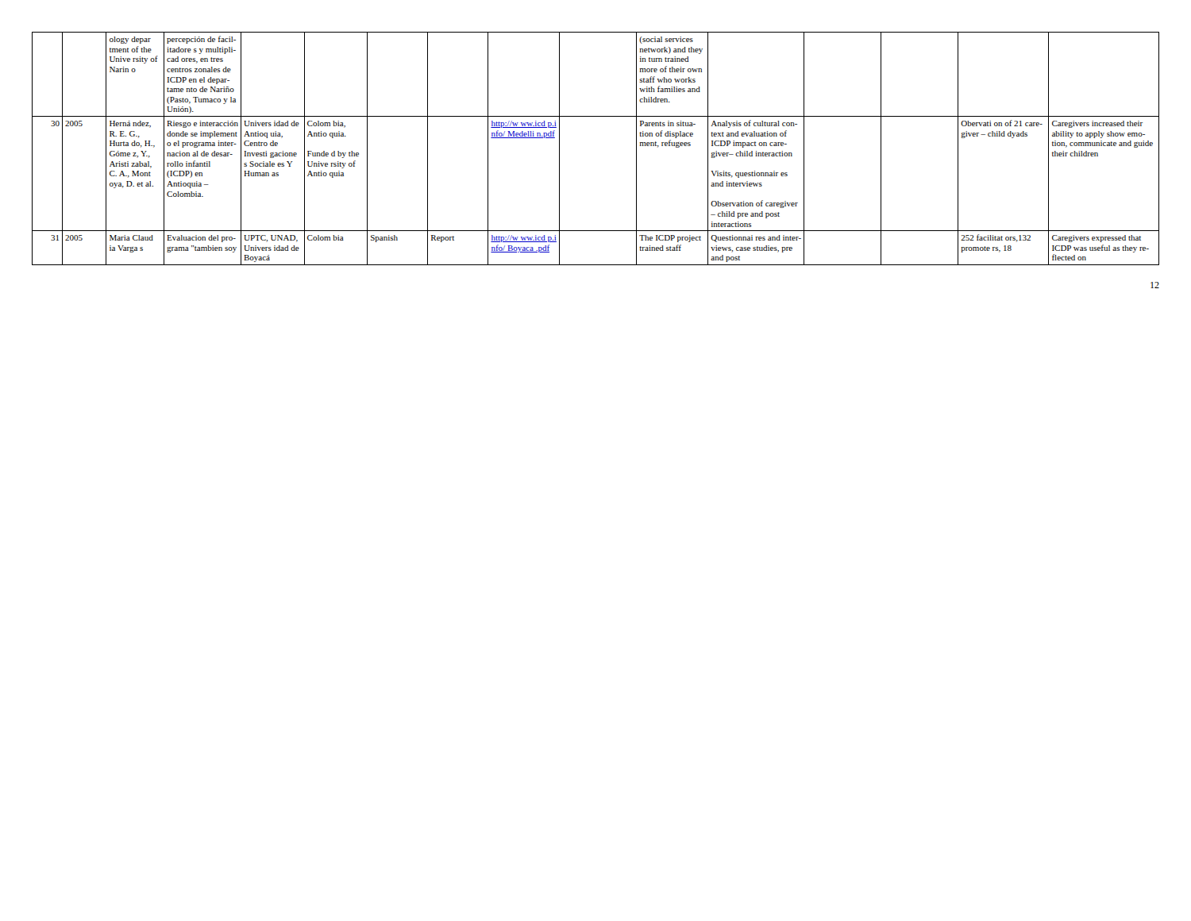| | | ology depar tment of the Unive rsity of Narin o | percepción de facilitadore s y multiplicad ores, en tres centros zonales de ICDP en el departame nto de Nariño (Pasto, Tumaco y la Unión). | | | | | | | (social services network) and they in turn trained more of their own staff who works with families and children. | | | | | |
| 30 | 2005 | Herná ndez, R. E. G., Hurta do, H., Góme z, Y., Aristi zabal, C. A., Mont oya, D. et al. | Riesgo e interacción donde se implement o el programa internacion al de desarrollo infantil (ICDP) en Antioquia – Colombia. | Univers idad de Antioq uia, Centro de Investi gacione s Sociale es Y Human as | Colom bia, Antio quia. Funde d by the Unive rsity of Antio quia | | | http://w ww.icd p.info/ Medelli n.pdf | | Parents in situation of displace ment, refugees | Analysis of cultural context and evaluation of ICDP impact on caregiver– child interaction Visits, questionnair es and interviews Observation of caregiver – child pre and post interactions | | | Obervati on of 21 caregiver – child dyads | Caregivers increased their ability to apply show emotion, communicate and guide their children |
| 31 | 2005 | Maria Claud ia Varga s | Evaluacion del programa "tambien soy | UPTC, UNAD, Univers idad de Boyacá | Colom bia | Spanish | Report | http://w ww.icd p.info/ Boyaca .pdf | | The ICDP project trained staff | Questionnai res and interviews, case studies, pre and post | | | 252 facilitat ors,132 promote rs, 18 | Caregivers expressed that ICDP was useful as they reflected on |
12